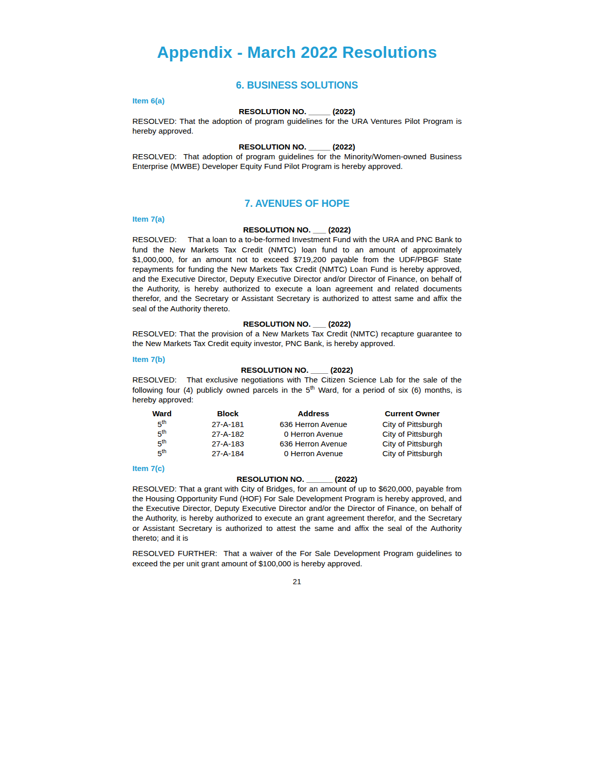Appendix - March 2022 Resolutions
6. BUSINESS SOLUTIONS
Item 6(a)
RESOLUTION NO. _____ (2022)
RESOLVED: That the adoption of program guidelines for the URA Ventures Pilot Program is hereby approved.
RESOLUTION NO. _____ (2022)
RESOLVED: That adoption of program guidelines for the Minority/Women-owned Business Enterprise (MWBE) Developer Equity Fund Pilot Program is hereby approved.
7. AVENUES OF HOPE
Item 7(a)
RESOLUTION NO. ___ (2022)
RESOLVED: That a loan to a to-be-formed Investment Fund with the URA and PNC Bank to fund the New Markets Tax Credit (NMTC) loan fund to an amount of approximately $1,000,000, for an amount not to exceed $719,200 payable from the UDF/PBGF State repayments for funding the New Markets Tax Credit (NMTC) Loan Fund is hereby approved, and the Executive Director, Deputy Executive Director and/or Director of Finance, on behalf of the Authority, is hereby authorized to execute a loan agreement and related documents therefor, and the Secretary or Assistant Secretary is authorized to attest same and affix the seal of the Authority thereto.
RESOLUTION NO. ___ (2022)
RESOLVED: That the provision of a New Markets Tax Credit (NMTC) recapture guarantee to the New Markets Tax Credit equity investor, PNC Bank, is hereby approved.
Item 7(b)
RESOLUTION NO. ____ (2022)
RESOLVED: That exclusive negotiations with The Citizen Science Lab for the sale of the following four (4) publicly owned parcels in the 5th Ward, for a period of six (6) months, is hereby approved:
| Ward | Block | Address | Current Owner |
| --- | --- | --- | --- |
| 5 th | 27-A-181 | 636 Herron Avenue | City of Pittsburgh |
| 5 th | 27-A-182 | 0 Herron Avenue | City of Pittsburgh |
| 5 th | 27-A-183 | 636 Herron Avenue | City of Pittsburgh |
| 5 th | 27-A-184 | 0 Herron Avenue | City of Pittsburgh |
Item 7(c)
RESOLUTION NO. ______ (2022)
RESOLVED: That a grant with City of Bridges, for an amount of up to $620,000, payable from the Housing Opportunity Fund (HOF) For Sale Development Program is hereby approved, and the Executive Director, Deputy Executive Director and/or the Director of Finance, on behalf of the Authority, is hereby authorized to execute an grant agreement therefor, and the Secretary or Assistant Secretary is authorized to attest the same and affix the seal of the Authority thereto; and it is
RESOLVED FURTHER: That a waiver of the For Sale Development Program guidelines to exceed the per unit grant amount of $100,000 is hereby approved.
21